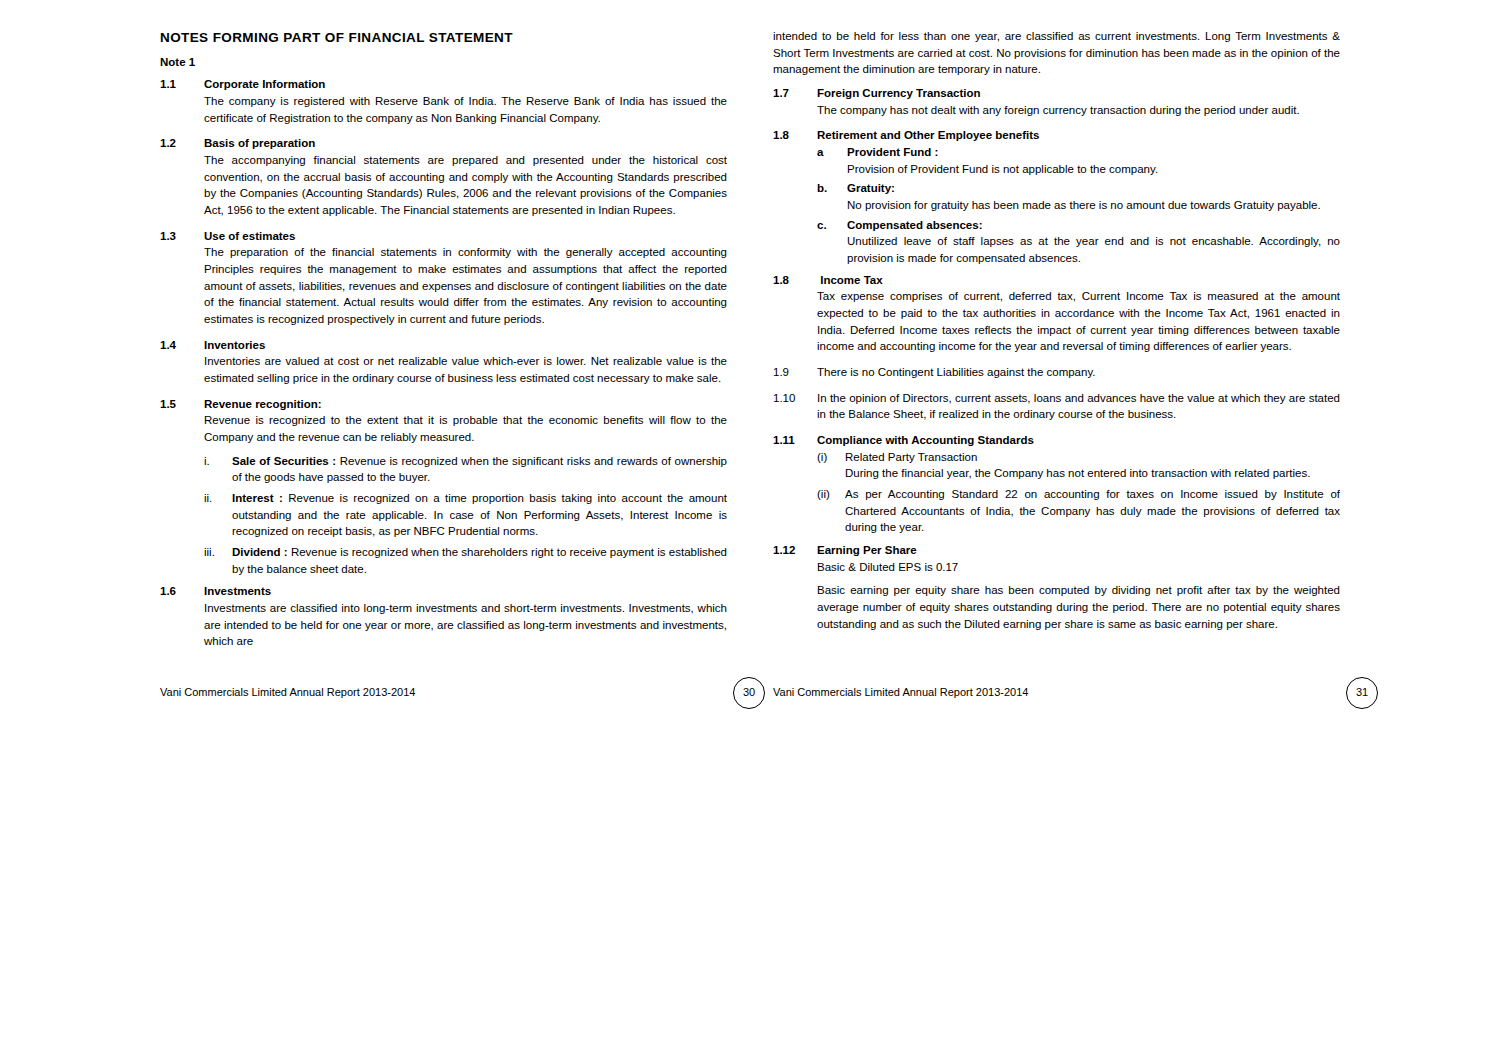Notes Forming Part of Financial Statement
Note 1
1.1
Corporate Information
The company is registered with Reserve Bank of India. The Reserve Bank of India has issued the certificate of Registration to the company as Non Banking Financial Company.
1.2
Basis of preparation
The accompanying financial statements are prepared and presented under the historical cost convention, on the accrual basis of accounting and comply with the Accounting Standards prescribed by the Companies (Accounting Standards) Rules, 2006 and the relevant provisions of the Companies Act, 1956 to the extent applicable. The Financial statements are presented in Indian Rupees.
1.3
Use of estimates
The preparation of the financial statements in conformity with the generally accepted accounting Principles requires the management to make estimates and assumptions that affect the reported amount of assets, liabilities, revenues and expenses and disclosure of contingent liabilities on the date of the financial statement. Actual results would differ from the estimates. Any revision to accounting estimates is recognized prospectively in current and future periods.
1.4
Inventories
Inventories are valued at cost or net realizable value which-ever is lower. Net realizable value is the estimated selling price in the ordinary course of business less estimated cost necessary to make sale.
1.5
Revenue recognition:
Revenue is recognized to the extent that it is probable that the economic benefits will flow to the Company and the revenue can be reliably measured.
i.
Sale of Securities : Revenue is recognized when the significant risks and rewards of ownership of the goods have passed to the buyer.
ii.
Interest : Revenue is recognized on a time proportion basis taking into account the amount outstanding and the rate applicable. In case of Non Performing Assets, Interest Income is recognized on receipt basis, as per NBFC Prudential norms.
iii.
Dividend : Revenue is recognized when the shareholders right to receive payment is established by the balance sheet date.
1.6
Investments
Investments are classified into long-term investments and short-term investments. Investments, which are intended to be held for one year or more, are classified as long-term investments and investments, which are
intended to be held for less than one year, are classified as current investments. Long Term Investments & Short Term Investments are carried at cost. No provisions for diminution has been made as in the opinion of the management the diminution are temporary in nature.
1.7
Foreign Currency Transaction
The company has not dealt with any foreign currency transaction during the period under audit.
1.8
Retirement and Other Employee benefits
a
Provident Fund :
Provision of Provident Fund is not applicable to the company.
b.
Gratuity:
No provision for gratuity has been made as there is no amount due towards Gratuity payable.
c.
Compensated absences:
Unutilized leave of staff lapses as at the year end and is not encashable. Accordingly, no provision is made for compensated absences.
1.8
Income Tax
Tax expense comprises of current, deferred tax, Current Income Tax is measured at the amount expected to be paid to the tax authorities in accordance with the Income Tax Act, 1961 enacted in India. Deferred Income taxes reflects the impact of current year timing differences between taxable income and accounting income for the year and reversal of timing differences of earlier years.
1.9
There is no Contingent Liabilities against the company.
1.10
In the opinion of Directors, current assets, loans and advances have the value at which they are stated in the Balance Sheet, if realized in the ordinary course of the business.
1.11
Compliance with Accounting Standards
(i)
Related Party Transaction
During the financial year, the Company has not entered into transaction with related parties.
(ii)
As per Accounting Standard 22 on accounting for taxes on Income issued by Institute of Chartered Accountants of India, the Company has duly made the provisions of deferred tax during the year.
1.12
Earning Per Share
Basic & Diluted EPS is 0.17
Basic earning per equity share has been computed by dividing net profit after tax by the weighted average number of equity shares outstanding during the period. There are no potential equity shares outstanding and as such the Diluted earning per share is same as basic earning per share.
Vani Commercials Limited Annual Report 2013-2014 30
Vani Commercials Limited Annual Report 2013-2014 31